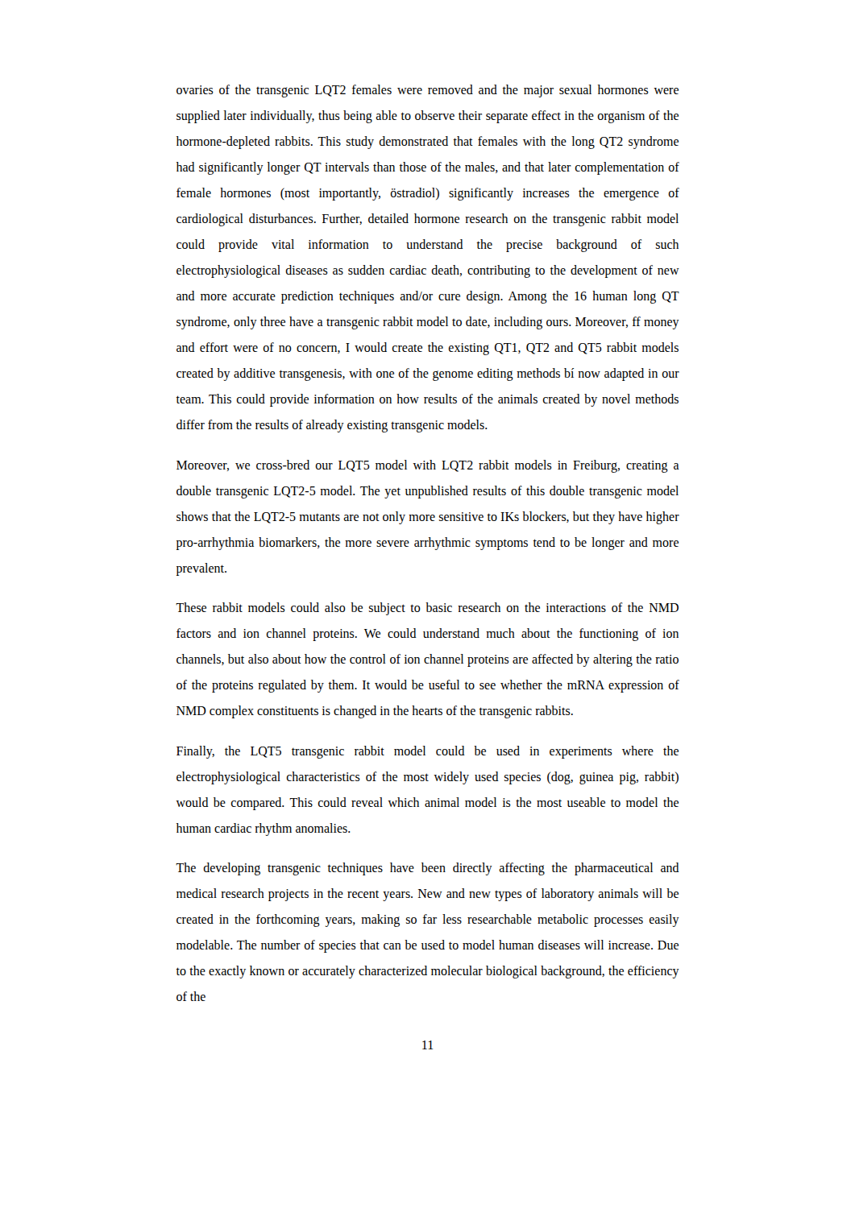ovaries of the transgenic LQT2 females were removed and the major sexual hormones were supplied later individually, thus being able to observe their separate effect in the organism of the hormone-depleted rabbits. This study demonstrated that females with the long QT2 syndrome had significantly longer QT intervals than those of the males, and that later complementation of female hormones (most importantly, östradiol) significantly increases the emergence of cardiological disturbances. Further, detailed hormone research on the transgenic rabbit model could provide vital information to understand the precise background of such electrophysiological diseases as sudden cardiac death, contributing to the development of new and more accurate prediction techniques and/or cure design. Among the 16 human long QT syndrome, only three have a transgenic rabbit model to date, including ours. Moreover, ff money and effort were of no concern, I would create the existing QT1, QT2 and QT5 rabbit models created by additive transgenesis, with one of the genome editing methods bí now adapted in our team. This could provide information on how results of the animals created by novel methods differ from the results of already existing transgenic models.
Moreover, we cross-bred our LQT5 model with LQT2 rabbit models in Freiburg, creating a double transgenic LQT2-5 model. The yet unpublished results of this double transgenic model shows that the LQT2-5 mutants are not only more sensitive to IKs blockers, but they have higher pro-arrhythmia biomarkers, the more severe arrhythmic symptoms tend to be longer and more prevalent.
These rabbit models could also be subject to basic research on the interactions of the NMD factors and ion channel proteins. We could understand much about the functioning of ion channels, but also about how the control of ion channel proteins are affected by altering the ratio of the proteins regulated by them. It would be useful to see whether the mRNA expression of NMD complex constituents is changed in the hearts of the transgenic rabbits.
Finally, the LQT5 transgenic rabbit model could be used in experiments where the electrophysiological characteristics of the most widely used species (dog, guinea pig, rabbit) would be compared. This could reveal which animal model is the most useable to model the human cardiac rhythm anomalies.
The developing transgenic techniques have been directly affecting the pharmaceutical and medical research projects in the recent years. New and new types of laboratory animals will be created in the forthcoming years, making so far less researchable metabolic processes easily modelable. The number of species that can be used to model human diseases will increase. Due to the exactly known or accurately characterized molecular biological background, the efficiency of the
11